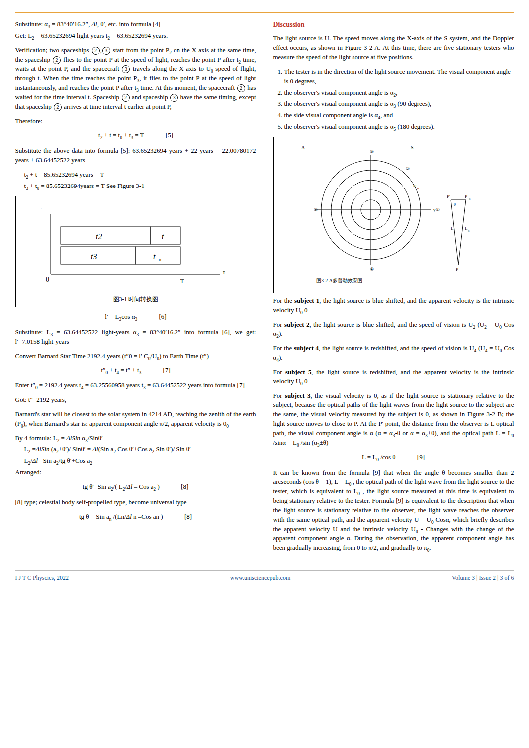Substitute: α3 = 83°40′16.2″, Δl, θ′, etc. into formula [4]
Get: L2 = 63.65232694 light years t2 = 63.65232694 years.
Verification; two spaceships 2,3 start from the point P2 on the X axis at the same time, the spaceship 2 flies to the point P at the speed of light, reaches the point P after t2 time, waits at the point P, and the spacecraft 3 travels along the X axis to U0 speed of flight, through t. When the time reaches the point P3, it flies to the point P at the speed of light instantaneously, and reaches the point P after t3 time. At this moment, the spacecraft 2 has waited for the time interval t. Spaceship 2 and spaceship 3 have the same timing, except that spaceship 2 arrives at time interval t earlier at point P,
Therefore:
t2 + t = t0 + t3 = T [5]
Substitute the above data into formula [5]: 63.65232694 years + 22 years = 22.00780172 years + 63.64452522 years
t2 + t = 85.65232694 years = T
t3 + t0 = 85.65232694years = T See Figure 3-1
图3-1 时间转换图
l′ = L3cos α3 [6]
Substitute: L3 = 63.64452522 light-years α3 = 83°40′16.2″ into formula [6], we get: l′=7.0158 light-years
Convert Barnard Star Time 2192.4 years (t″0 = l′ C0/U0) to Earth Time (t″)
t″0 + t4 = t″ + t3 [7]
Enter t″0 = 2192.4 years t4 = 63.25560958 years t3 = 63.64452522 years into formula [7]
Got: t″=2192 years,
Barnard's star will be closest to the solar system in 4214 AD, reaching the zenith of the earth (P0), when Barnard's star is: apparent component angle π/2, apparent velocity is 00
By 4 formula: L2 = ΔlSin α3/Sinθ′
L2 =ΔlSin (a2+θ′)/ Sinθ′ = Δl(Sin a2 Cos θ′+Cos a2 Sin θ′)/ Sin θ′
L2/Δl =Sin a2/tg θ′+Cos a2
Arranged:
tg θ′=Sin a2/( L2/Δl – Cos a2 ) [8]
[8] type; celestial body self-propelled type, become universal type
tg θ = Sin an /(Ln/Δl n –Cos an ) [8]
Discussion
The light source is U. The speed moves along the X-axis of the S system, and the Doppler effect occurs, as shown in Figure 3-2 A. At this time, there are five stationary testers who measure the speed of the light source at five positions.
The tester is in the direction of the light source movement. The visual component angle is 0 degrees,
the observer's visual component angle is α2,
the observer's visual component angle is α3 (90 degrees),
the side visual component angle is α4, and
the observer's visual component angle is α5 (180 degrees).
For the subject 1, the light source is blue-shifted, and the apparent velocity is the intrinsic velocity U0 0
For subject 2, the light source is blue-shifted, and the speed of vision is U2 (U2 = U0 Cos α2).
For the subject 4, the light source is redshifted, and the speed of vision is U4 (U4 = U0 Cos α4).
For subject 5, the light source is redshifted, and the apparent velocity is the intrinsic velocity U0 0
For subject 3, the visual velocity is 0, as if the light source is stationary relative to the subject, because the optical paths of the light waves from the light source to the subject are the same, the visual velocity measured by the subject is 0, as shown in Figure 3-2 B; the light source moves to close to P. At the P' point, the distance from the observer is L optical path, the visual component angle is α (α = α3-θ or α = α3+θ), and the optical path L = L0 /sinα = L0 /sin (α3±θ)
L = L0 /cos θ [9]
It can be known from the formula [9] that when the angle θ becomes smaller than 2 arcseconds (cos θ = 1), L = L0 , the optical path of the light wave from the light source to the tester, which is equivalent to L0 , the light source measured at this time is equivalent to being stationary relative to the tester. Formula [9] is equivalent to the description that when the light source is stationary relative to the observer, the light wave reaches the observer with the same optical path, and the apparent velocity U = U0 Cosα, which briefly describes the apparent velocity U and the intrinsic velocity U0 - Changes with the change of the apparent component angle α. During the observation, the apparent component angle has been gradually increasing, from 0 to π/2, and gradually to π0.
I J T C Physcics, 2022
www.unisciencepub.com
Volume 3 | Issue 2 | 3 of 6